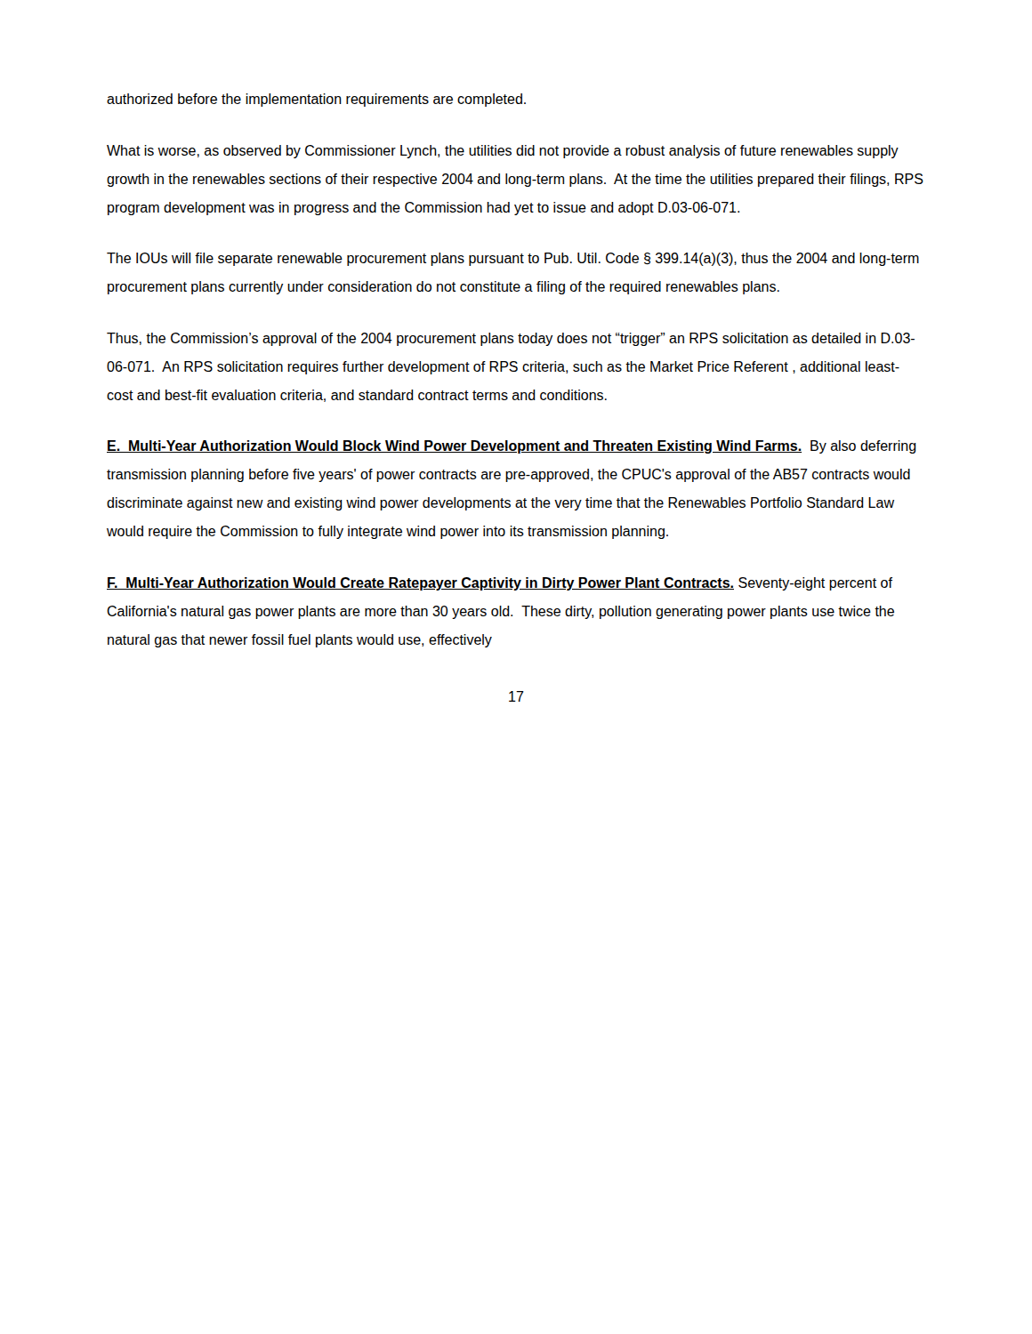authorized before the implementation requirements are completed.
What is worse, as observed by Commissioner Lynch, the utilities did not provide a robust analysis of future renewables supply growth in the renewables sections of their respective 2004 and long-term plans. At the time the utilities prepared their filings, RPS program development was in progress and the Commission had yet to issue and adopt D.03-06-071.
The IOUs will file separate renewable procurement plans pursuant to Pub. Util. Code § 399.14(a)(3), thus the 2004 and long-term procurement plans currently under consideration do not constitute a filing of the required renewables plans.
Thus, the Commission’s approval of the 2004 procurement plans today does not “trigger” an RPS solicitation as detailed in D.03-06-071. An RPS solicitation requires further development of RPS criteria, such as the Market Price Referent , additional least-cost and best-fit evaluation criteria, and standard contract terms and conditions.
E. Multi-Year Authorization Would Block Wind Power Development and Threaten Existing Wind Farms. By also deferring transmission planning before five years' of power contracts are pre-approved, the CPUC's approval of the AB57 contracts would discriminate against new and existing wind power developments at the very time that the Renewables Portfolio Standard Law would require the Commission to fully integrate wind power into its transmission planning.
F. Multi-Year Authorization Would Create Ratepayer Captivity in Dirty Power Plant Contracts. Seventy-eight percent of California's natural gas power plants are more than 30 years old. These dirty, pollution generating power plants use twice the natural gas that newer fossil fuel plants would use, effectively
17